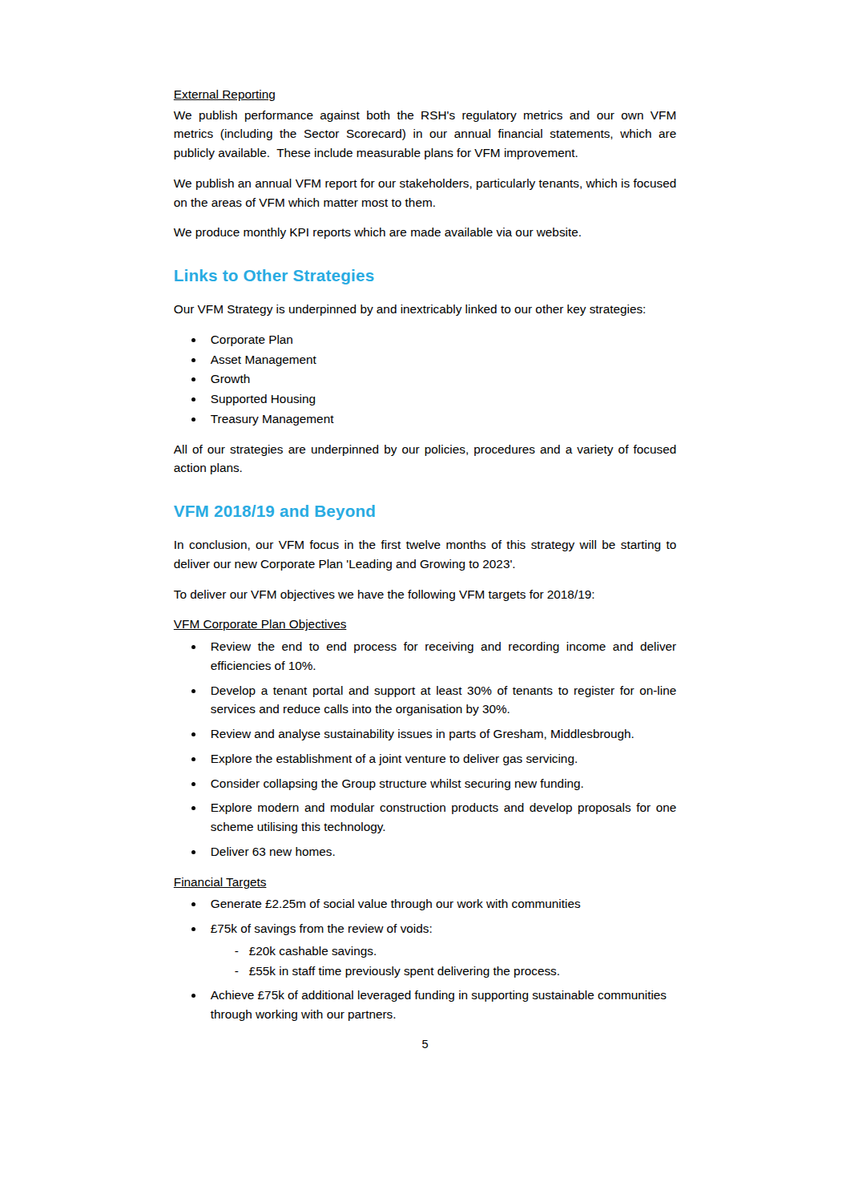External Reporting
We publish performance against both the RSH's regulatory metrics and our own VFM metrics (including the Sector Scorecard) in our annual financial statements, which are publicly available. These include measurable plans for VFM improvement.
We publish an annual VFM report for our stakeholders, particularly tenants, which is focused on the areas of VFM which matter most to them.
We produce monthly KPI reports which are made available via our website.
Links to Other Strategies
Our VFM Strategy is underpinned by and inextricably linked to our other key strategies:
Corporate Plan
Asset Management
Growth
Supported Housing
Treasury Management
All of our strategies are underpinned by our policies, procedures and a variety of focused action plans.
VFM 2018/19 and Beyond
In conclusion, our VFM focus in the first twelve months of this strategy will be starting to deliver our new Corporate Plan 'Leading and Growing to 2023'.
To deliver our VFM objectives we have the following VFM targets for 2018/19:
VFM Corporate Plan Objectives
Review the end to end process for receiving and recording income and deliver efficiencies of 10%.
Develop a tenant portal and support at least 30% of tenants to register for on-line services and reduce calls into the organisation by 30%.
Review and analyse sustainability issues in parts of Gresham, Middlesbrough.
Explore the establishment of a joint venture to deliver gas servicing.
Consider collapsing the Group structure whilst securing new funding.
Explore modern and modular construction products and develop proposals for one scheme utilising this technology.
Deliver 63 new homes.
Financial Targets
Generate £2.25m of social value through our work with communities
£75k of savings from the review of voids:
£20k cashable savings.
£55k in staff time previously spent delivering the process.
Achieve £75k of additional leveraged funding in supporting sustainable communities through working with our partners.
5